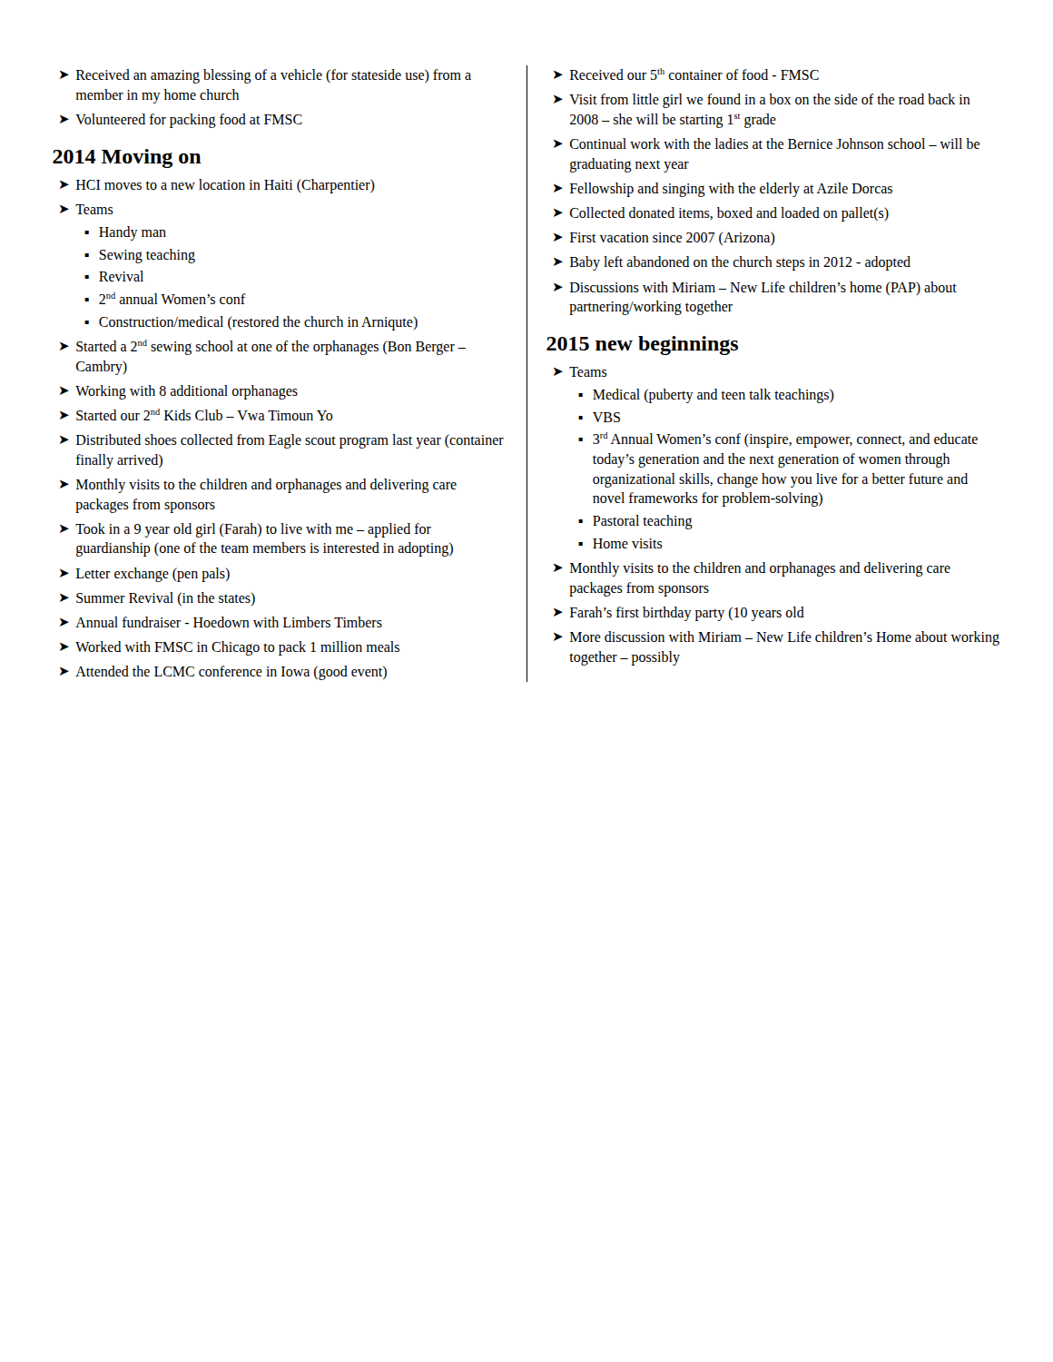Received an amazing blessing of a vehicle (for stateside use) from a member in my home church
Volunteered for packing food at FMSC
2014 Moving on
HCI moves to a new location in Haiti (Charpentier)
Teams
Handy man
Sewing teaching
Revival
2nd annual Women’s conf
Construction/medical (restored the church in Arniqute)
Started a 2nd sewing school at one of the orphanages (Bon Berger – Cambry)
Working with 8 additional orphanages
Started our 2nd Kids Club – Vwa Timoun Yo
Distributed shoes collected from Eagle scout program last year (container finally arrived)
Monthly visits to the children and orphanages and delivering care packages from sponsors
Took in a 9 year old girl (Farah) to live with me – applied for guardianship (one of the team members is interested in adopting)
Letter exchange (pen pals)
Summer Revival (in the states)
Annual fundraiser - Hoedown with Limbers Timbers
Worked with FMSC in Chicago to pack 1 million meals
Attended the LCMC conference in Iowa (good event)
Received our 5th container of food - FMSC
Visit from little girl we found in a box on the side of the road back in 2008 – she will be starting 1st grade
Continual work with the ladies at the Bernice Johnson school – will be graduating next year
Fellowship and singing with the elderly at Azile Dorcas
Collected donated items, boxed and loaded on pallet(s)
First vacation since 2007 (Arizona)
Baby left abandoned on the church steps in 2012 - adopted
Discussions with Miriam – New Life children’s home (PAP) about partnering/working together
2015 new beginnings
Teams
Medical (puberty and teen talk teachings)
VBS
3rd Annual Women’s conf (inspire, empower, connect, and educate today’s generation and the next generation of women through organizational skills, change how you live for a better future and novel frameworks for problem-solving)
Pastoral teaching
Home visits
Monthly visits to the children and orphanages and delivering care packages from sponsors
Farah’s first birthday party (10 years old
More discussion with Miriam – New Life children’s Home about working together – possibly